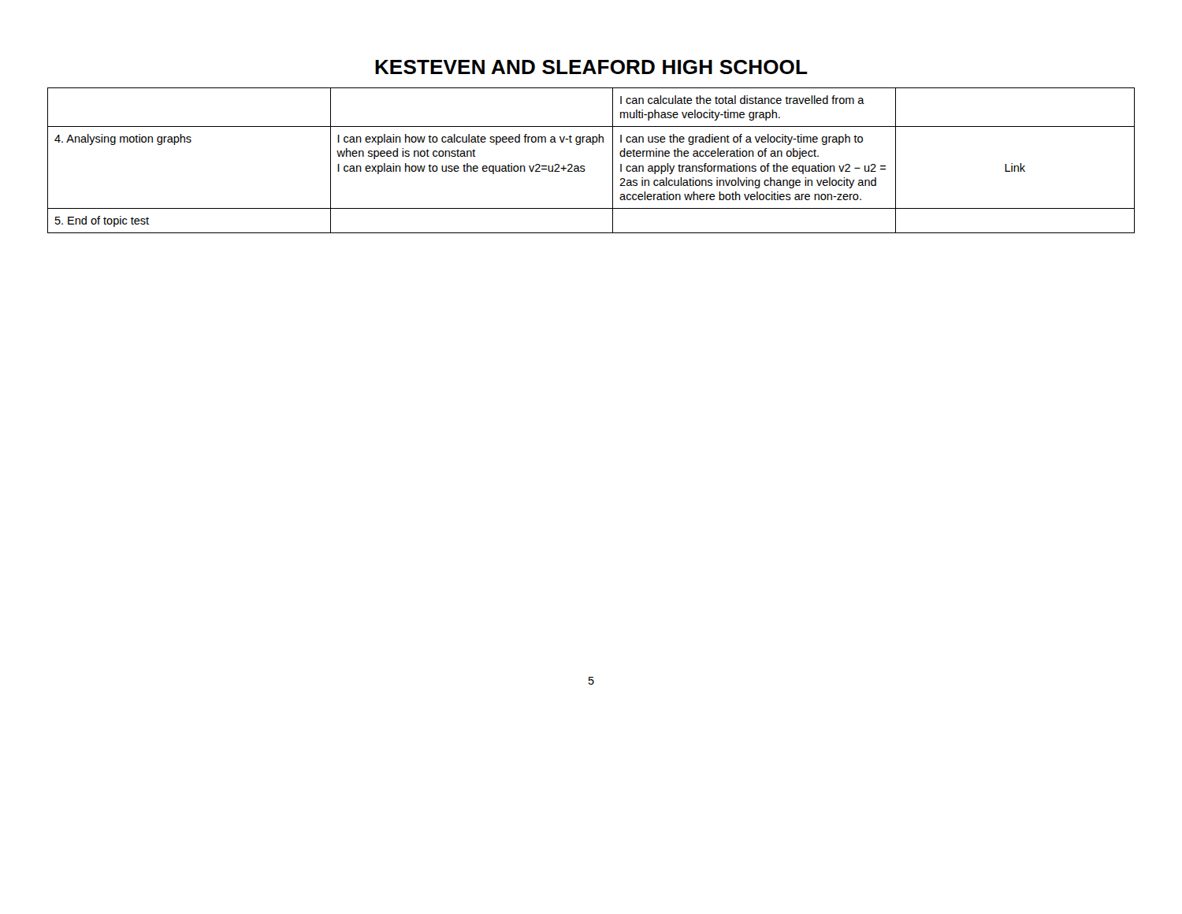KESTEVEN AND SLEAFORD HIGH SCHOOL
| | | I can calculate the total distance travelled from a multi-phase velocity-time graph. | |
| 4. Analysing motion graphs | I can explain how to calculate speed from a v-t graph when speed is not constant I can explain how to use the equation v2=u2+2as | I can use the gradient of a velocity-time graph to determine the acceleration of an object. I can apply transformations of the equation v2 − u2 = 2as in calculations involving change in velocity and acceleration where both velocities are non-zero. | Link |
| 5. End of topic test | | | |
5